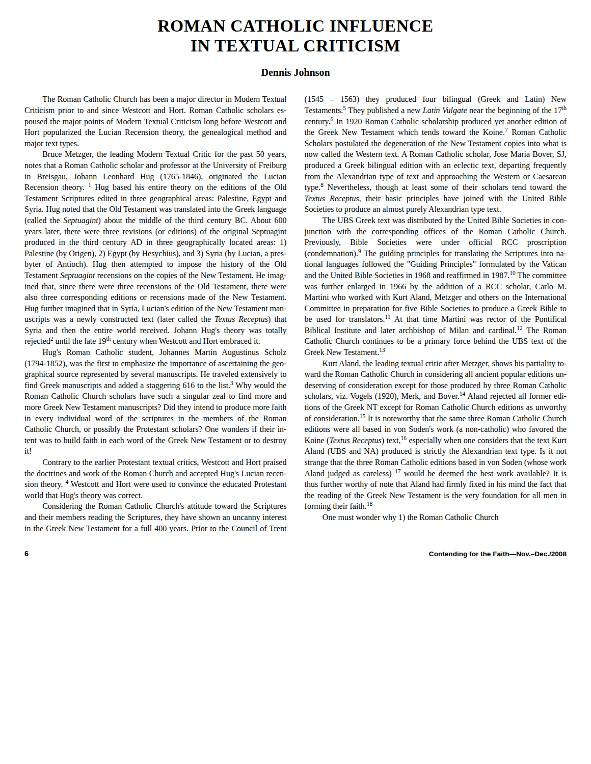ROMAN CATHOLIC INFLUENCE
IN TEXTUAL CRITICISM
Dennis Johnson
The Roman Catholic Church has been a major director in Modern Textual Criticism prior to and since Westcott and Hort. Roman Catholic scholars espoused the major points of Modern Textual Criticism long before Westcott and Hort popularized the Lucian Recension theory, the genealogical method and major text types.
Bruce Metzger, the leading Modern Textual Critic for the past 50 years, notes that a Roman Catholic scholar and professor at the University of Freiburg in Breisgau, Johann Leonhard Hug (1765-1846), originated the Lucian Recension theory. 1 Hug based his entire theory on the editions of the Old Testament Scriptures edited in three geographical areas: Palestine, Egypt and Syria. Hug noted that the Old Testament was translated into the Greek language (called the Septuagint) about the middle of the third century BC. About 600 years later, there were three revisions (or editions) of the original Septuagint produced in the third century AD in three geographically located areas: 1) Palestine (by Origen), 2) Egypt (by Hesychius), and 3) Syria (by Lucian, a presbyter of Antioch). Hug then attempted to impose the history of the Old Testament Septuagint recensions on the copies of the New Testament. He imagined that, since there were three recensions of the Old Testament, there were also three corresponding editions or recensions made of the New Testament. Hug further imagined that in Syria, Lucian's edition of the New Testament manuscripts was a newly constructed text (later called the Textus Receptus) that Syria and then the entire world received. Johann Hug's theory was totally rejected2 until the late 19th century when Westcott and Hort embraced it.
Hug's Roman Catholic student, Johannes Martin Augustinus Scholz (1794-1852), was the first to emphasize the importance of ascertaining the geographical source represented by several manuscripts. He traveled extensively to find Greek manuscripts and added a staggering 616 to the list.3 Why would the Roman Catholic Church scholars have such a singular zeal to find more and more Greek New Testament manuscripts? Did they intend to produce more faith in every individual word of the scriptures in the members of the Roman Catholic Church, or possibly the Protestant scholars? One wonders if their intent was to build faith in each word of the Greek New Testament or to destroy it!
Contrary to the earlier Protestant textual critics, Westcott and Hort praised the doctrines and work of the Roman Church and accepted Hug's Lucian recension theory. 4 Westcott and Hort were used to convince the educated Protestant world that Hug's theory was correct.
Considering the Roman Catholic Church's attitude toward the Scriptures and their members reading the Scriptures, they have shown an uncanny interest in the Greek New Testament for a full 400 years. Prior to the Council of Trent (1545 – 1563) they produced four bilingual (Greek and Latin) New Testaments.5 They published a new Latin Vulgate near the beginning of the 17th century.6 In 1920 Roman Catholic scholarship produced yet another edition of the Greek New Testament which tends toward the Koine.7 Roman Catholic Scholars postulated the degeneration of the New Testament copies into what is now called the Western text. A Roman Catholic scholar, Jose Maria Bover, SJ, produced a Greek bilingual edition with an eclectic text, departing frequently from the Alexandrian type of text and approaching the Western or Caesarean type.8 Nevertheless, though at least some of their scholars tend toward the Textus Receptus, their basic principles have joined with the United Bible Societies to produce an almost purely Alexandrian type text.
The UBS Greek text was distributed by the United Bible Societies in conjunction with the corresponding offices of the Roman Catholic Church. Previously, Bible Societies were under official RCC proscription (condemnation).9 The guiding principles for translating the Scriptures into national languages followed the "Guiding Principles" formulated by the Vatican and the United Bible Societies in 1968 and reaffirmed in 1987.10 The committee was further enlarged in 1966 by the addition of a RCC scholar, Carlo M. Martini who worked with Kurt Aland, Metzger and others on the International Committee in preparation for five Bible Societies to produce a Greek Bible to be used for translators.11 At that time Martini was rector of the Pontifical Biblical Institute and later archbishop of Milan and cardinal.12 The Roman Catholic Church continues to be a primary force behind the UBS text of the Greek New Testament.13
Kurt Aland, the leading textual critic after Metzger, shows his partiality toward the Roman Catholic Church in considering all ancient popular editions undeserving of consideration except for those produced by three Roman Catholic scholars, viz. Vogels (1920), Merk, and Bover.14 Aland rejected all former editions of the Greek NT except for Roman Catholic Church editions as unworthy of consideration.15 It is noteworthy that the same three Roman Catholic Church editions were all based in von Soden's work (a non-catholic) who favored the Koine (Textus Receptus) text,16 especially when one considers that the text Kurt Aland (UBS and NA) produced is strictly the Alexandrian text type. Is it not strange that the three Roman Catholic editions based in von Soden (whose work Aland judged as careless) 17 would be deemed the best work available? It is thus further worthy of note that Aland had firmly fixed in his mind the fact that the reading of the Greek New Testament is the very foundation for all men in forming their faith.18
One must wonder why 1) the Roman Catholic Church
6 Contending for the Faith—Nov.–Dec./2008